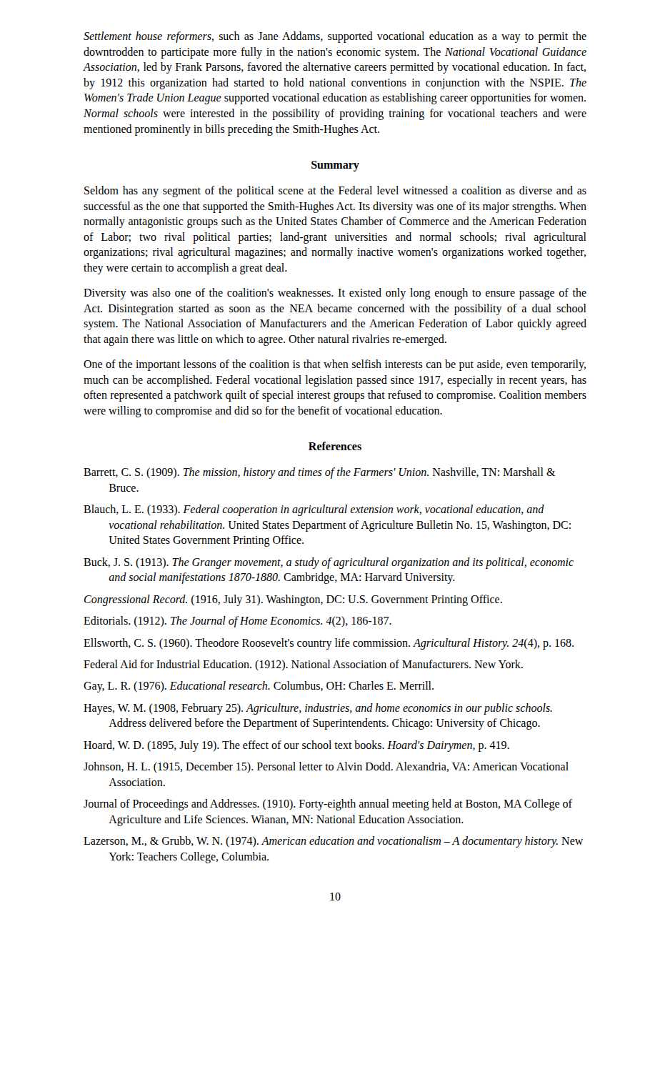Settlement house reformers, such as Jane Addams, supported vocational education as a way to permit the downtrodden to participate more fully in the nation's economic system. The National Vocational Guidance Association, led by Frank Parsons, favored the alternative careers permitted by vocational education. In fact, by 1912 this organization had started to hold national conventions in conjunction with the NSPIE. The Women's Trade Union League supported vocational education as establishing career opportunities for women. Normal schools were interested in the possibility of providing training for vocational teachers and were mentioned prominently in bills preceding the Smith-Hughes Act.
Summary
Seldom has any segment of the political scene at the Federal level witnessed a coalition as diverse and as successful as the one that supported the Smith-Hughes Act. Its diversity was one of its major strengths. When normally antagonistic groups such as the United States Chamber of Commerce and the American Federation of Labor; two rival political parties; land-grant universities and normal schools; rival agricultural organizations; rival agricultural magazines; and normally inactive women's organizations worked together, they were certain to accomplish a great deal.
Diversity was also one of the coalition's weaknesses. It existed only long enough to ensure passage of the Act. Disintegration started as soon as the NEA became concerned with the possibility of a dual school system. The National Association of Manufacturers and the American Federation of Labor quickly agreed that again there was little on which to agree. Other natural rivalries re-emerged.
One of the important lessons of the coalition is that when selfish interests can be put aside, even temporarily, much can be accomplished. Federal vocational legislation passed since 1917, especially in recent years, has often represented a patchwork quilt of special interest groups that refused to compromise. Coalition members were willing to compromise and did so for the benefit of vocational education.
References
Barrett, C. S. (1909). The mission, history and times of the Farmers' Union. Nashville, TN: Marshall & Bruce.
Blauch, L. E. (1933). Federal cooperation in agricultural extension work, vocational education, and vocational rehabilitation. United States Department of Agriculture Bulletin No. 15, Washington, DC: United States Government Printing Office.
Buck, J. S. (1913). The Granger movement, a study of agricultural organization and its political, economic and social manifestations 1870-1880. Cambridge, MA: Harvard University.
Congressional Record. (1916, July 31). Washington, DC: U.S. Government Printing Office.
Editorials. (1912). The Journal of Home Economics. 4(2), 186-187.
Ellsworth, C. S. (1960). Theodore Roosevelt's country life commission. Agricultural History. 24(4), p. 168.
Federal Aid for Industrial Education. (1912). National Association of Manufacturers. New York.
Gay, L. R. (1976). Educational research. Columbus, OH: Charles E. Merrill.
Hayes, W. M. (1908, February 25). Agriculture, industries, and home economics in our public schools. Address delivered before the Department of Superintendents. Chicago: University of Chicago.
Hoard, W. D. (1895, July 19). The effect of our school text books. Hoard's Dairymen, p. 419.
Johnson, H. L. (1915, December 15). Personal letter to Alvin Dodd. Alexandria, VA: American Vocational Association.
Journal of Proceedings and Addresses. (1910). Forty-eighth annual meeting held at Boston, MA College of Agriculture and Life Sciences. Wianan, MN: National Education Association.
Lazerson, M., & Grubb, W. N. (1974). American education and vocationalism – A documentary history. New York: Teachers College, Columbia.
10